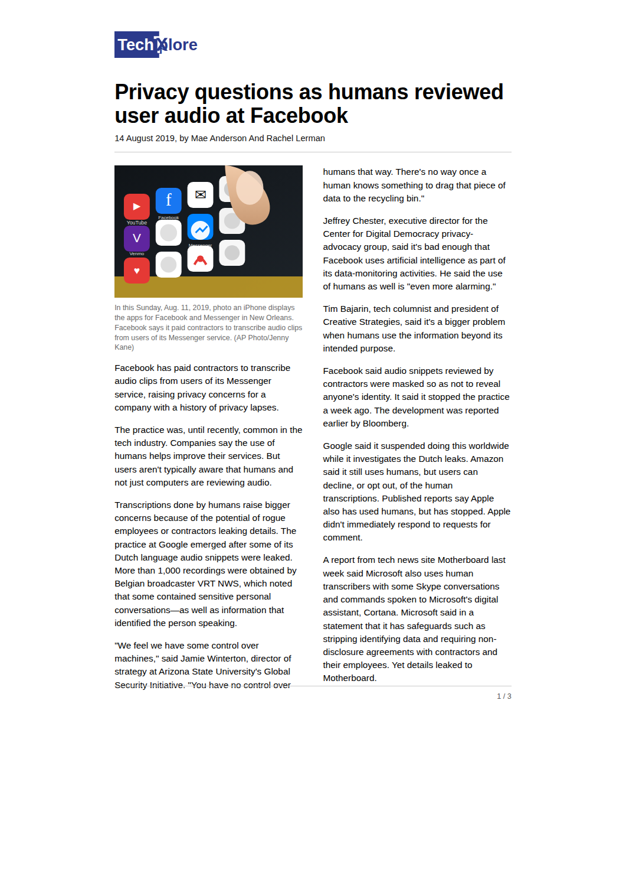Privacy questions as humans reviewed user audio at Facebook
14 August 2019, by Mae Anderson And Rachel Lerman
In this Sunday, Aug. 11, 2019, photo an iPhone displays the apps for Facebook and Messenger in New Orleans. Facebook says it paid contractors to transcribe audio clips from users of its Messenger service. (AP Photo/Jenny Kane)
Facebook has paid contractors to transcribe audio clips from users of its Messenger service, raising privacy concerns for a company with a history of privacy lapses.
The practice was, until recently, common in the tech industry. Companies say the use of humans helps improve their services. But users aren't typically aware that humans and not just computers are reviewing audio.
Transcriptions done by humans raise bigger concerns because of the potential of rogue employees or contractors leaking details. The practice at Google emerged after some of its Dutch language audio snippets were leaked. More than 1,000 recordings were obtained by Belgian broadcaster VRT NWS, which noted that some contained sensitive personal conversations—as well as information that identified the person speaking.
"We feel we have some control over machines," said Jamie Winterton, director of strategy at Arizona State University's Global Security Initiative. "You have no control over humans that way. There's no way once a human knows something to drag that piece of data to the recycling bin."
Jeffrey Chester, executive director for the Center for Digital Democracy privacy-advocacy group, said it's bad enough that Facebook uses artificial intelligence as part of its data-monitoring activities. He said the use of humans as well is "even more alarming."
Tim Bajarin, tech columnist and president of Creative Strategies, said it's a bigger problem when humans use the information beyond its intended purpose.
Facebook said audio snippets reviewed by contractors were masked so as not to reveal anyone's identity. It said it stopped the practice a week ago. The development was reported earlier by Bloomberg.
Google said it suspended doing this worldwide while it investigates the Dutch leaks. Amazon said it still uses humans, but users can decline, or opt out, of the human transcriptions. Published reports say Apple also has used humans, but has stopped. Apple didn't immediately respond to requests for comment.
A report from tech news site Motherboard last week said Microsoft also uses human transcribers with some Skype conversations and commands spoken to Microsoft's digital assistant, Cortana. Microsoft said in a statement that it has safeguards such as stripping identifying data and requiring non-disclosure agreements with contractors and their employees. Yet details leaked to Motherboard.
1 / 3